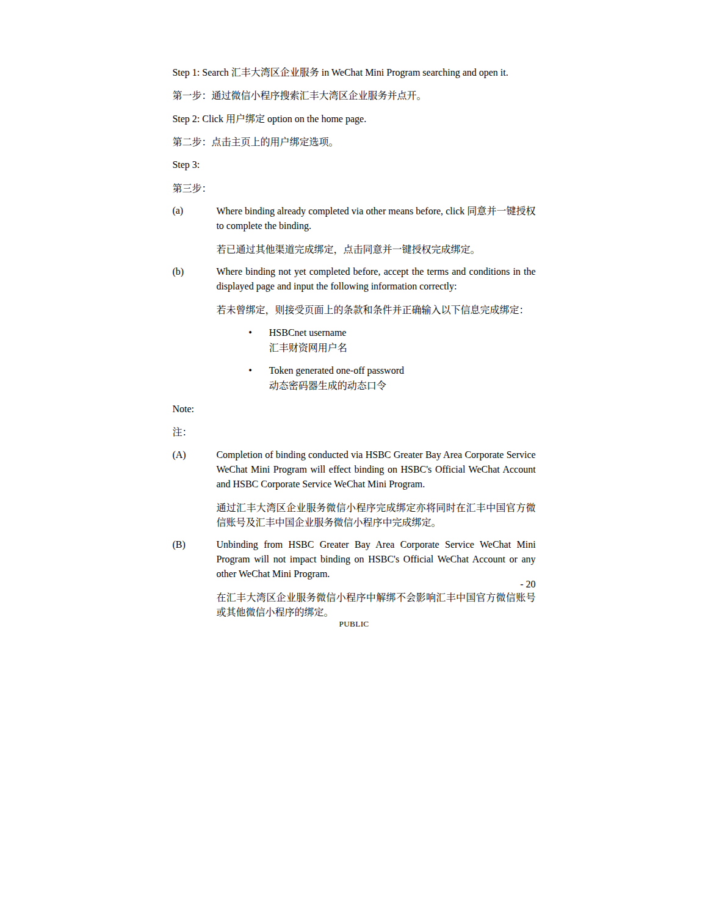Step 1: Search 汇丰大湾区企业服务 in WeChat Mini Program searching and open it.
第一步：通过微信小程序搜索汇丰大湾区企业服务并点开。
Step 2: Click 用户绑定 option on the home page.
第二步：点击主页上的用户绑定选项。
Step 3:
第三步：
(a)
Where binding already completed via other means before, click 同意并一键授权 to complete the binding.
若已通过其他渠道完成绑定，点击同意并一键授权完成绑定。
(b)
Where binding not yet completed before, accept the terms and conditions in the displayed page and input the following information correctly:
若未曾绑定，则接受页面上的条款和条件并正确输入以下信息完成绑定：
HSBCnet username
汇丰财资网用户名
Token generated one-off password
动态密码器生成的动态口令
Note:
注：
(A)
Completion of binding conducted via HSBC Greater Bay Area Corporate Service WeChat Mini Program will effect binding on HSBC's Official WeChat Account and HSBC Corporate Service WeChat Mini Program.
通过汇丰大湾区企业服务微信小程序完成绑定亦将同时在汇丰中国官方微信账号及汇丰中国企业服务微信小程序中完成绑定。
(B)
Unbinding from HSBC Greater Bay Area Corporate Service WeChat Mini Program will not impact binding on HSBC's Official WeChat Account or any other WeChat Mini Program.
在汇丰大湾区企业服务微信小程序中解绑不会影响汇丰中国官方微信账号或其他微信小程序的绑定。
- 20
PUBLIC